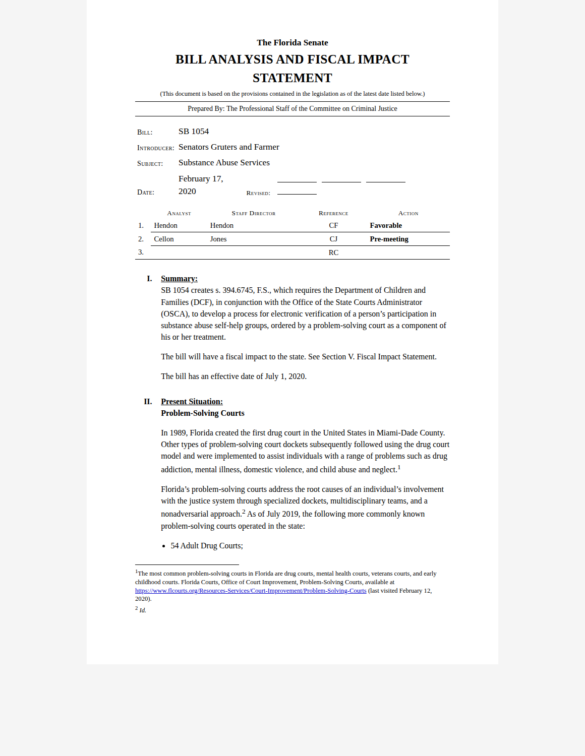The Florida Senate
BILL ANALYSIS AND FISCAL IMPACT STATEMENT
(This document is based on the provisions contained in the legislation as of the latest date listed below.)
Prepared By: The Professional Staff of the Committee on Criminal Justice
| Bill: | SB 1054 |
| Introducer: | Senators Gruters and Farmer |
| Subject: | Substance Abuse Services |
| Date: | February 17, 2020 | Revised: | |
| | Analyst | Staff Director | Reference | Action |
| --- | --- | --- | --- | --- |
| 1. | Hendon | Hendon | CF | Favorable |
| 2. | Cellon | Jones | CJ | Pre-meeting |
| 3. | | | RC | |
I.
Summary:
SB 1054 creates s. 394.6745, F.S., which requires the Department of Children and Families (DCF), in conjunction with the Office of the State Courts Administrator (OSCA), to develop a process for electronic verification of a person’s participation in substance abuse self-help groups, ordered by a problem-solving court as a component of his or her treatment.
The bill will have a fiscal impact to the state. See Section V. Fiscal Impact Statement.
The bill has an effective date of July 1, 2020.
II.
Present Situation:
Problem-Solving Courts
In 1989, Florida created the first drug court in the United States in Miami-Dade County. Other types of problem-solving court dockets subsequently followed using the drug court model and were implemented to assist individuals with a range of problems such as drug addiction, mental illness, domestic violence, and child abuse and neglect.1
Florida’s problem-solving courts address the root causes of an individual’s involvement with the justice system through specialized dockets, multidisciplinary teams, and a nonadversarial approach.2 As of July 2019, the following more commonly known problem-solving courts operated in the state:
54 Adult Drug Courts;
1The most common problem-solving courts in Florida are drug courts, mental health courts, veterans courts, and early childhood courts. Florida Courts, Office of Court Improvement, Problem-Solving Courts, available at https://www.flcourts.org/Resources-Services/Court-Improvement/Problem-Solving-Courts (last visited February 12, 2020).
2 Id.